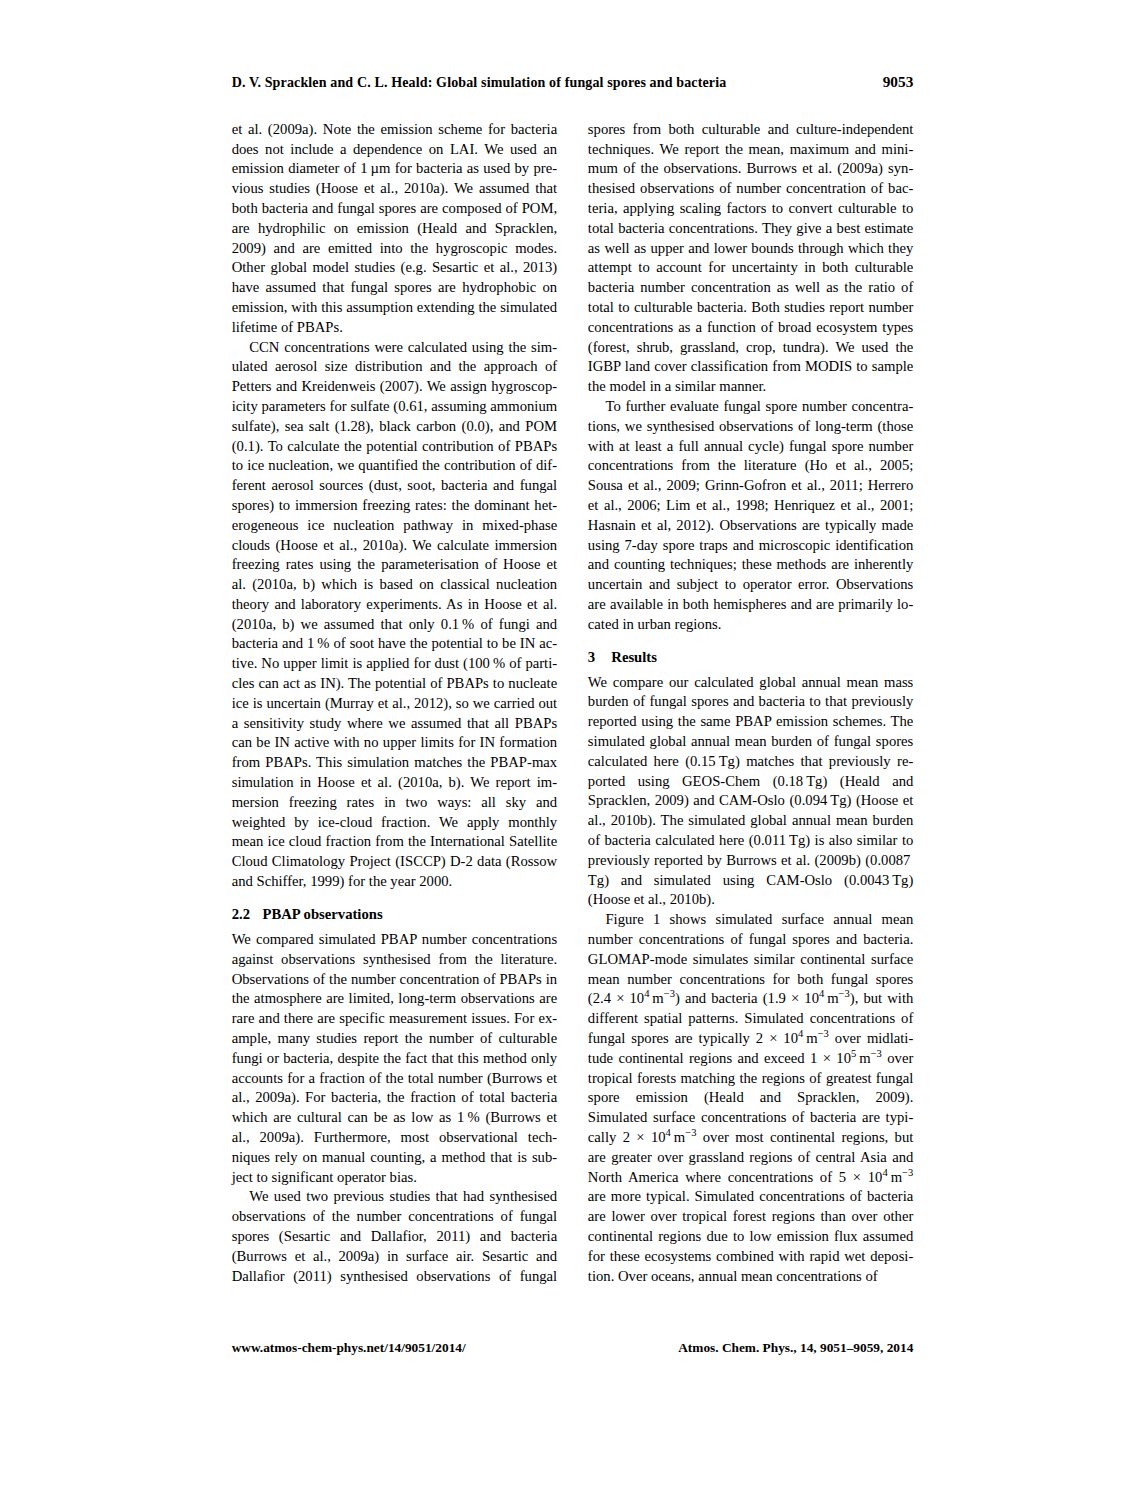D. V. Spracklen and C. L. Heald: Global simulation of fungal spores and bacteria 9053
et al. (2009a). Note the emission scheme for bacteria does not include a dependence on LAI. We used an emission diameter of 1 µm for bacteria as used by previous studies (Hoose et al., 2010a). We assumed that both bacteria and fungal spores are composed of POM, are hydrophilic on emission (Heald and Spracklen, 2009) and are emitted into the hygroscopic modes. Other global model studies (e.g. Sesartic et al., 2013) have assumed that fungal spores are hydrophobic on emission, with this assumption extending the simulated lifetime of PBAPs.
CCN concentrations were calculated using the simulated aerosol size distribution and the approach of Petters and Kreidenweis (2007). We assign hygroscopicity parameters for sulfate (0.61, assuming ammonium sulfate), sea salt (1.28), black carbon (0.0), and POM (0.1). To calculate the potential contribution of PBAPs to ice nucleation, we quantified the contribution of different aerosol sources (dust, soot, bacteria and fungal spores) to immersion freezing rates: the dominant heterogeneous ice nucleation pathway in mixed-phase clouds (Hoose et al., 2010a). We calculate immersion freezing rates using the parameterisation of Hoose et al. (2010a, b) which is based on classical nucleation theory and laboratory experiments. As in Hoose et al. (2010a, b) we assumed that only 0.1 % of fungi and bacteria and 1 % of soot have the potential to be IN active. No upper limit is applied for dust (100 % of particles can act as IN). The potential of PBAPs to nucleate ice is uncertain (Murray et al., 2012), so we carried out a sensitivity study where we assumed that all PBAPs can be IN active with no upper limits for IN formation from PBAPs. This simulation matches the PBAP-max simulation in Hoose et al. (2010a, b). We report immersion freezing rates in two ways: all sky and weighted by ice-cloud fraction. We apply monthly mean ice cloud fraction from the International Satellite Cloud Climatology Project (ISCCP) D-2 data (Rossow and Schiffer, 1999) for the year 2000.
2.2 PBAP observations
We compared simulated PBAP number concentrations against observations synthesised from the literature. Observations of the number concentration of PBAPs in the atmosphere are limited, long-term observations are rare and there are specific measurement issues. For example, many studies report the number of culturable fungi or bacteria, despite the fact that this method only accounts for a fraction of the total number (Burrows et al., 2009a). For bacteria, the fraction of total bacteria which are cultural can be as low as 1 % (Burrows et al., 2009a). Furthermore, most observational techniques rely on manual counting, a method that is subject to significant operator bias.
We used two previous studies that had synthesised observations of the number concentrations of fungal spores (Sesartic and Dallafior, 2011) and bacteria (Burrows et al., 2009a) in surface air. Sesartic and Dallafior (2011) synthesised observations of fungal spores from both culturable and culture-independent techniques. We report the mean, maximum and minimum of the observations. Burrows et al. (2009a) synthesised observations of number concentration of bacteria, applying scaling factors to convert culturable to total bacteria concentrations. They give a best estimate as well as upper and lower bounds through which they attempt to account for uncertainty in both culturable bacteria number concentration as well as the ratio of total to culturable bacteria. Both studies report number concentrations as a function of broad ecosystem types (forest, shrub, grassland, crop, tundra). We used the IGBP land cover classification from MODIS to sample the model in a similar manner.
To further evaluate fungal spore number concentrations, we synthesised observations of long-term (those with at least a full annual cycle) fungal spore number concentrations from the literature (Ho et al., 2005; Sousa et al., 2009; Grinn-Gofron et al., 2011; Herrero et al., 2006; Lim et al., 1998; Henriquez et al., 2001; Hasnain et al, 2012). Observations are typically made using 7-day spore traps and microscopic identification and counting techniques; these methods are inherently uncertain and subject to operator error. Observations are available in both hemispheres and are primarily located in urban regions.
3 Results
We compare our calculated global annual mean mass burden of fungal spores and bacteria to that previously reported using the same PBAP emission schemes. The simulated global annual mean burden of fungal spores calculated here (0.15 Tg) matches that previously reported using GEOS-Chem (0.18 Tg) (Heald and Spracklen, 2009) and CAM-Oslo (0.094 Tg) (Hoose et al., 2010b). The simulated global annual mean burden of bacteria calculated here (0.011 Tg) is also similar to previously reported by Burrows et al. (2009b) (0.0087 Tg) and simulated using CAM-Oslo (0.0043 Tg) (Hoose et al., 2010b).
Figure 1 shows simulated surface annual mean number concentrations of fungal spores and bacteria. GLOMAP-mode simulates similar continental surface mean number concentrations for both fungal spores (2.4 × 104 m−3) and bacteria (1.9 × 104 m−3), but with different spatial patterns. Simulated concentrations of fungal spores are typically 2 × 104 m−3 over midlatitude continental regions and exceed 1 × 105 m−3 over tropical forests matching the regions of greatest fungal spore emission (Heald and Spracklen, 2009). Simulated surface concentrations of bacteria are typically 2 × 104 m−3 over most continental regions, but are greater over grassland regions of central Asia and North America where concentrations of 5 × 104 m−3 are more typical. Simulated concentrations of bacteria are lower over tropical forest regions than over other continental regions due to low emission flux assumed for these ecosystems combined with rapid wet deposition. Over oceans, annual mean concentrations of
www.atmos-chem-phys.net/14/9051/2014/ Atmos. Chem. Phys., 14, 9051–9059, 2014